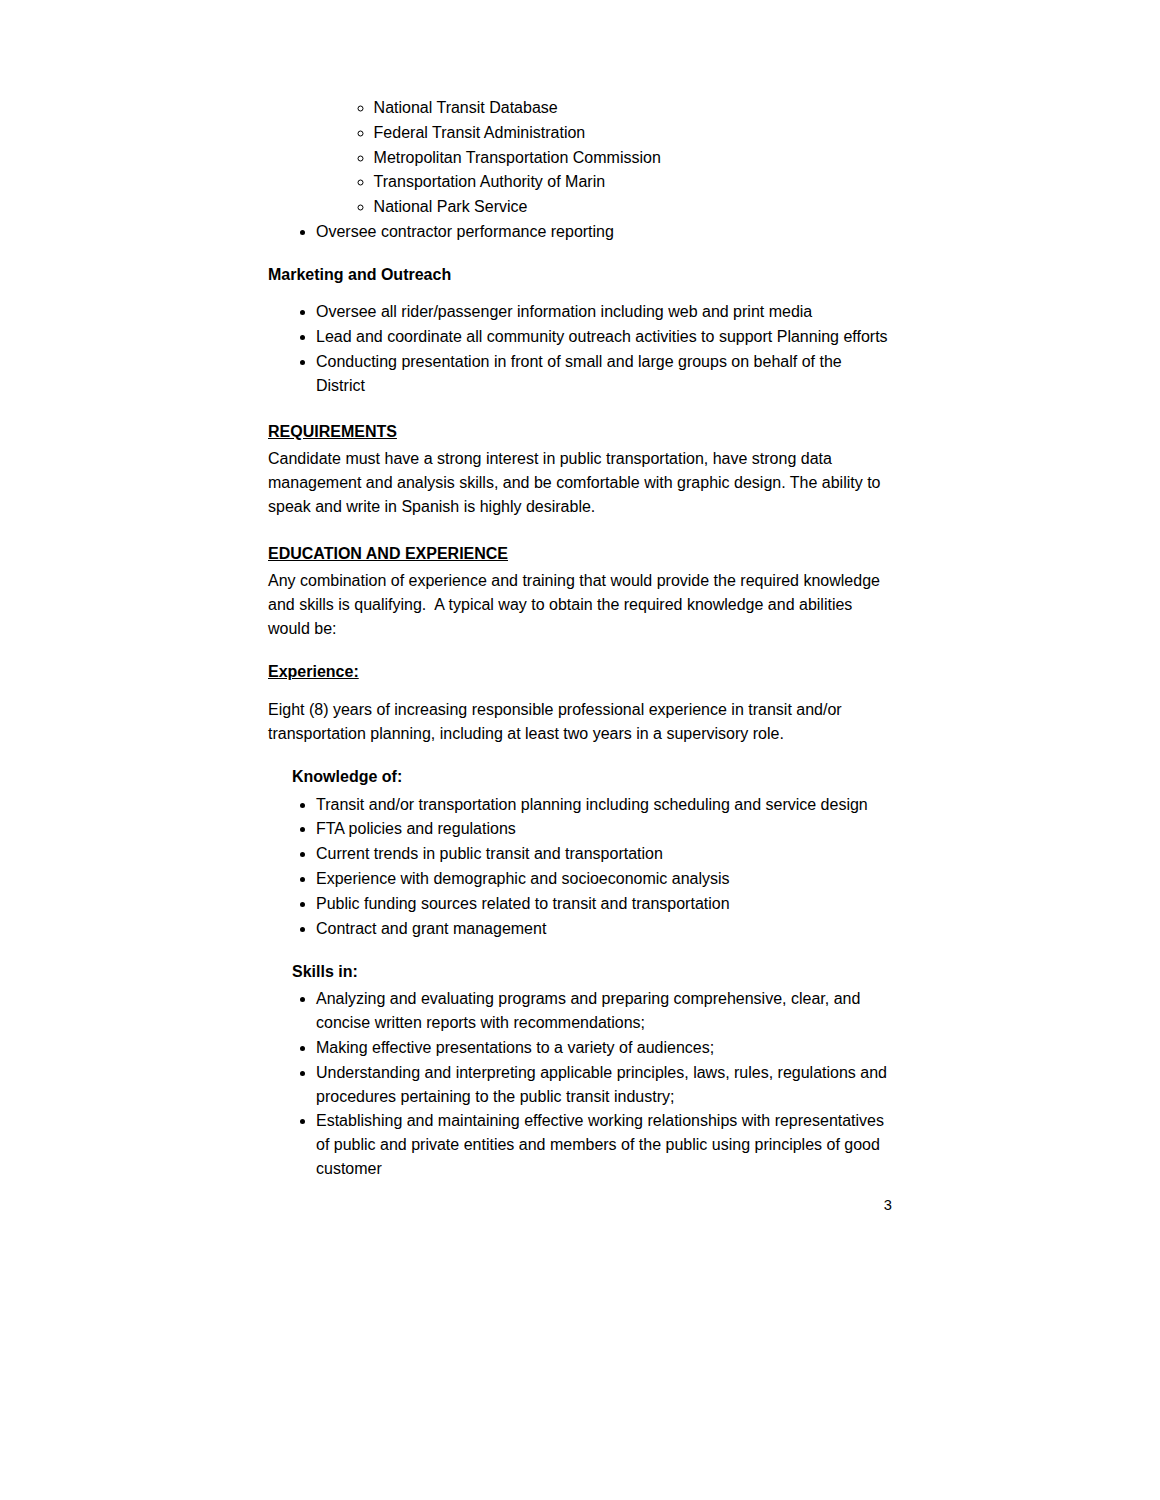National Transit Database
Federal Transit Administration
Metropolitan Transportation Commission
Transportation Authority of Marin
National Park Service
Oversee contractor performance reporting
Marketing and Outreach
Oversee all rider/passenger information including web and print media
Lead and coordinate all community outreach activities to support Planning efforts
Conducting presentation in front of small and large groups on behalf of the District
REQUIREMENTS
Candidate must have a strong interest in public transportation, have strong data management and analysis skills, and be comfortable with graphic design. The ability to speak and write in Spanish is highly desirable.
EDUCATION AND EXPERIENCE
Any combination of experience and training that would provide the required knowledge and skills is qualifying. A typical way to obtain the required knowledge and abilities would be:
Experience:
Eight (8) years of increasing responsible professional experience in transit and/or transportation planning, including at least two years in a supervisory role.
Knowledge of:
Transit and/or transportation planning including scheduling and service design
FTA policies and regulations
Current trends in public transit and transportation
Experience with demographic and socioeconomic analysis
Public funding sources related to transit and transportation
Contract and grant management
Skills in:
Analyzing and evaluating programs and preparing comprehensive, clear, and concise written reports with recommendations;
Making effective presentations to a variety of audiences;
Understanding and interpreting applicable principles, laws, rules, regulations and procedures pertaining to the public transit industry;
Establishing and maintaining effective working relationships with representatives of public and private entities and members of the public using principles of good customer
3